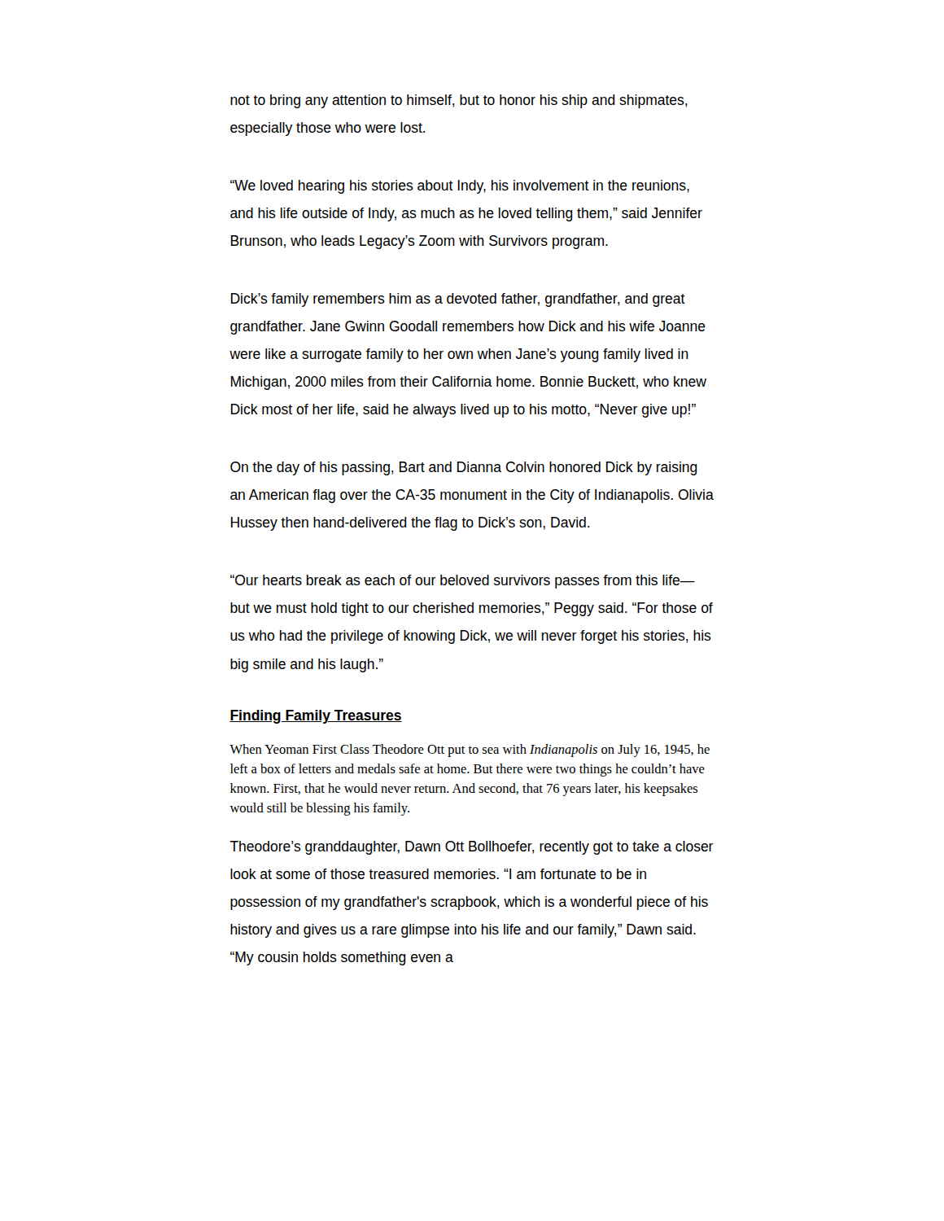not to bring any attention to himself, but to honor his ship and shipmates, especially those who were lost.
“We loved hearing his stories about Indy, his involvement in the reunions, and his life outside of Indy, as much as he loved telling them,” said Jennifer Brunson, who leads Legacy’s Zoom with Survivors program.
Dick’s family remembers him as a devoted father, grandfather, and great grandfather. Jane Gwinn Goodall remembers how Dick and his wife Joanne were like a surrogate family to her own when Jane’s young family lived in Michigan, 2000 miles from their California home. Bonnie Buckett, who knew Dick most of her life, said he always lived up to his motto, “Never give up!”
On the day of his passing, Bart and Dianna Colvin honored Dick by raising an American flag over the CA-35 monument in the City of Indianapolis. Olivia Hussey then hand-delivered the flag to Dick’s son, David.
“Our hearts break as each of our beloved survivors passes from this life—but we must hold tight to our cherished memories,” Peggy said. “For those of us who had the privilege of knowing Dick, we will never forget his stories, his big smile and his laugh.”
Finding Family Treasures
When Yeoman First Class Theodore Ott put to sea with Indianapolis on July 16, 1945, he left a box of letters and medals safe at home. But there were two things he couldn’t have known. First, that he would never return. And second, that 76 years later, his keepsakes would still be blessing his family.
Theodore’s granddaughter, Dawn Ott Bollhoefer, recently got to take a closer look at some of those treasured memories. “I am fortunate to be in possession of my grandfather's scrapbook, which is a wonderful piece of his history and gives us a rare glimpse into his life and our family,” Dawn said. “My cousin holds something even a